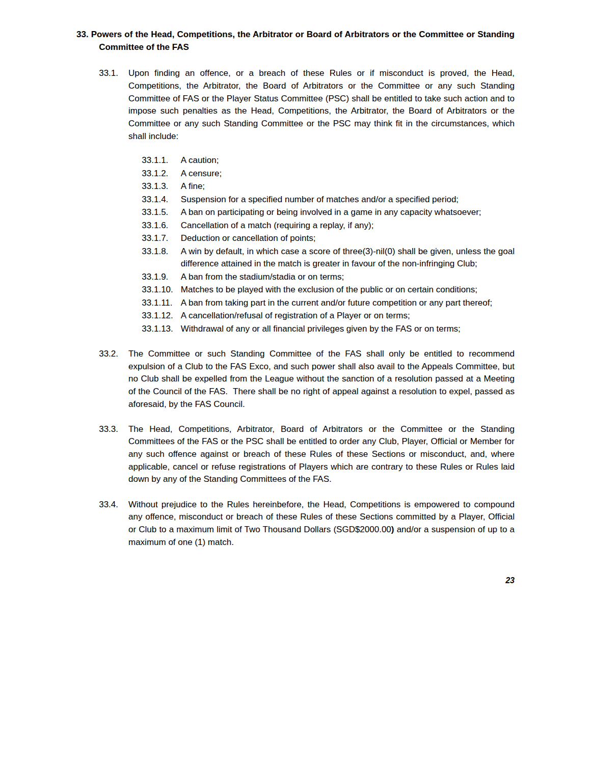33. Powers of the Head, Competitions, the Arbitrator or Board of Arbitrators or the Committee or Standing Committee of the FAS
33.1. Upon finding an offence, or a breach of these Rules or if misconduct is proved, the Head, Competitions, the Arbitrator, the Board of Arbitrators or the Committee or any such Standing Committee of FAS or the Player Status Committee (PSC) shall be entitled to take such action and to impose such penalties as the Head, Competitions, the Arbitrator, the Board of Arbitrators or the Committee or any such Standing Committee or the PSC may think fit in the circumstances, which shall include:
33.1.1. A caution;
33.1.2. A censure;
33.1.3. A fine;
33.1.4. Suspension for a specified number of matches and/or a specified period;
33.1.5. A ban on participating or being involved in a game in any capacity whatsoever;
33.1.6. Cancellation of a match (requiring a replay, if any);
33.1.7. Deduction or cancellation of points;
33.1.8. A win by default, in which case a score of three(3)-nil(0) shall be given, unless the goal difference attained in the match is greater in favour of the non-infringing Club;
33.1.9. A ban from the stadium/stadia or on terms;
33.1.10. Matches to be played with the exclusion of the public or on certain conditions;
33.1.11. A ban from taking part in the current and/or future competition or any part thereof;
33.1.12. A cancellation/refusal of registration of a Player or on terms;
33.1.13. Withdrawal of any or all financial privileges given by the FAS or on terms;
33.2. The Committee or such Standing Committee of the FAS shall only be entitled to recommend expulsion of a Club to the FAS Exco, and such power shall also avail to the Appeals Committee, but no Club shall be expelled from the League without the sanction of a resolution passed at a Meeting of the Council of the FAS. There shall be no right of appeal against a resolution to expel, passed as aforesaid, by the FAS Council.
33.3. The Head, Competitions, Arbitrator, Board of Arbitrators or the Committee or the Standing Committees of the FAS or the PSC shall be entitled to order any Club, Player, Official or Member for any such offence against or breach of these Rules of these Sections or misconduct, and, where applicable, cancel or refuse registrations of Players which are contrary to these Rules or Rules laid down by any of the Standing Committees of the FAS.
33.4. Without prejudice to the Rules hereinbefore, the Head, Competitions is empowered to compound any offence, misconduct or breach of these Rules of these Sections committed by a Player, Official or Club to a maximum limit of Two Thousand Dollars (SGD$2000.00) and/or a suspension of up to a maximum of one (1) match.
23